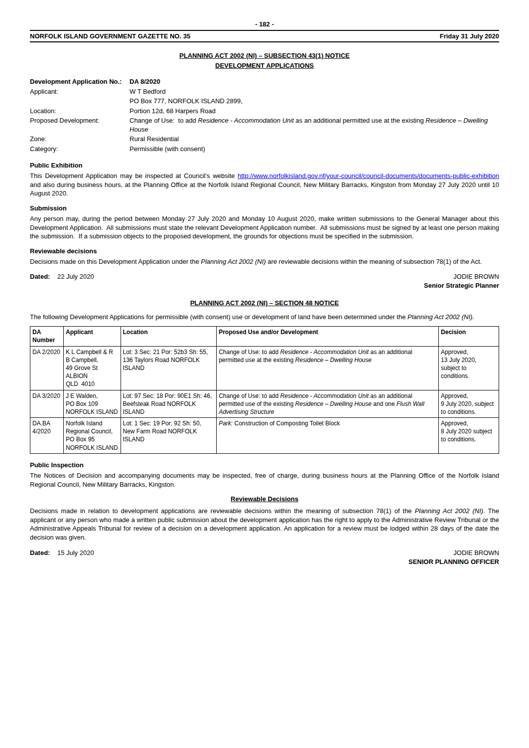- 182 -
NORFOLK ISLAND GOVERNMENT GAZETTE NO. 35 Friday 31 July 2020
PLANNING ACT 2002 (NI) – SUBSECTION 43(1) NOTICE
DEVELOPMENT APPLICATIONS
| Development Application No.: | DA 8/2020 |
| Applicant: | W T Bedford |
| | PO Box 777, NORFOLK ISLAND 2899, |
| Location: | Portion 12d, 68 Harpers Road |
| Proposed Development: | Change of Use: to add Residence - Accommodation Unit as an additional permitted use at the existing Residence – Dwelling House |
| Zone: | Rural Residential |
| Category: | Permissible (with consent) |
Public Exhibition
This Development Application may be inspected at Council’s website http://www.norfolkisland.gov.nf/your-council/council-documents/documents-public-exhibition and also during business hours, at the Planning Office at the Norfolk Island Regional Council, New Military Barracks, Kingston from Monday 27 July 2020 until 10 August 2020.
Submission
Any person may, during the period between Monday 27 July 2020 and Monday 10 August 2020, make written submissions to the General Manager about this Development Application. All submissions must state the relevant Development Application number. All submissions must be signed by at least one person making the submission. If a submission objects to the proposed development, the grounds for objections must be specified in the submission.
Reviewable decisions
Decisions made on this Development Application under the Planning Act 2002 (NI) are reviewable decisions within the meaning of subsection 78(1) of the Act.
Dated: 22 July 2020 JODIE BROWN
Senior Strategic Planner
PLANNING ACT 2002 (NI) – SECTION 48 NOTICE
The following Development Applications for permissible (with consent) use or development of land have been determined under the Planning Act 2002 (NI).
| DA Number | Applicant | Location | Proposed Use and/or Development | Decision |
| --- | --- | --- | --- | --- |
| DA 2/2020 | K L Campbell & R B Campbell, 49 Grove St ALBION QLD 4010 | Lot: 3 Sec: 21 Por: 52b3 Sh: 55, 136 Taylors Road NORFOLK ISLAND | Change of Use: to add Residence - Accommodation Unit as an additional permitted use at the existing Residence – Dwelling House | Approved, 13 July 2020, subject to conditions. |
| DA 3/2020 | J E Walden, PO Box 109 NORFOLK ISLAND | Lot: 97 Sec: 18 Por: 90E1 Sh: 46, Beefsteak Road NORFOLK ISLAND | Change of Use: to add Residence - Accommodation Unit as an additional permitted use of the existing Residence – Dwelling House and one Flush Wall Advertising Structure | Approved, 9 July 2020, subject to conditions. |
| DA.BA 4/2020 | Norfolk Island Regional Council, PO Box 95 NORFOLK ISLAND | Lot: 1 Sec: 19 Por: 92 Sh: 50, New Farm Road NORFOLK ISLAND | Park: Construction of Composting Toilet Block | Approved, 8 July 2020 subject to conditions. |
Public Inspection
The Notices of Decision and accompanying documents may be inspected, free of charge, during business hours at the Planning Office of the Norfolk Island Regional Council, New Military Barracks, Kingston.
Reviewable Decisions
Decisions made in relation to development applications are reviewable decisions within the meaning of subsection 78(1) of the Planning Act 2002 (NI). The applicant or any person who made a written public submission about the development application has the right to apply to the Administrative Review Tribunal or the Administrative Appeals Tribunal for review of a decision on a development application. An application for a review must be lodged within 28 days of the date the decision was given.
Dated: 15 July 2020 JODIE BROWN
SENIOR PLANNING OFFICER